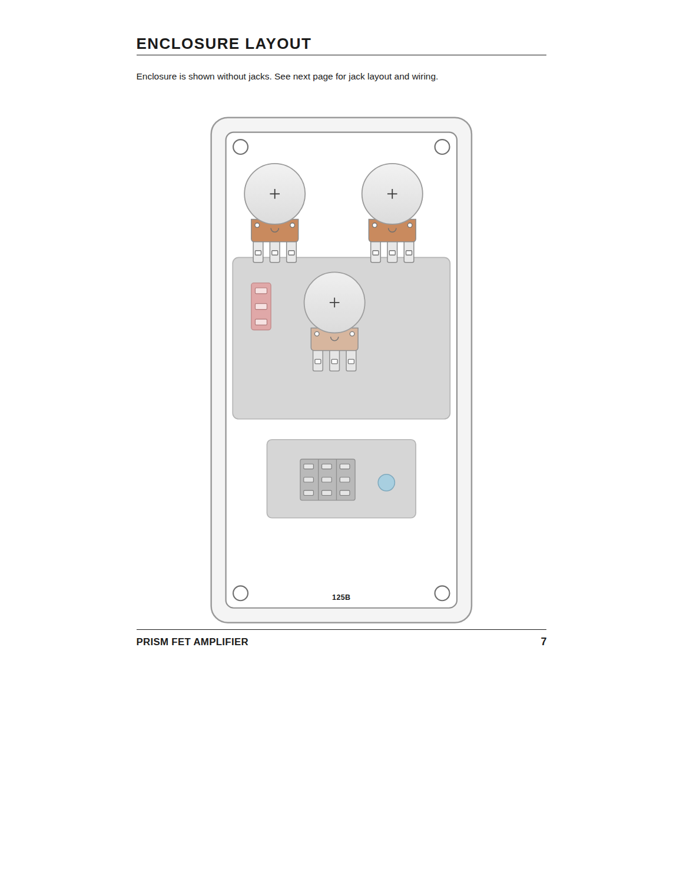Enclosure Layout
Enclosure is shown without jacks. See next page for jack layout and wiring.
Enclosure layout diagram, 125B Top-down view of a 125B pedal enclosure showing two large potentiometers at the top, a circuit board with a third potentiometer, a footswitch board with a three-by-three pad array and an LED, and four corner mounting holes. 125B
Prism FET Amplifier 7